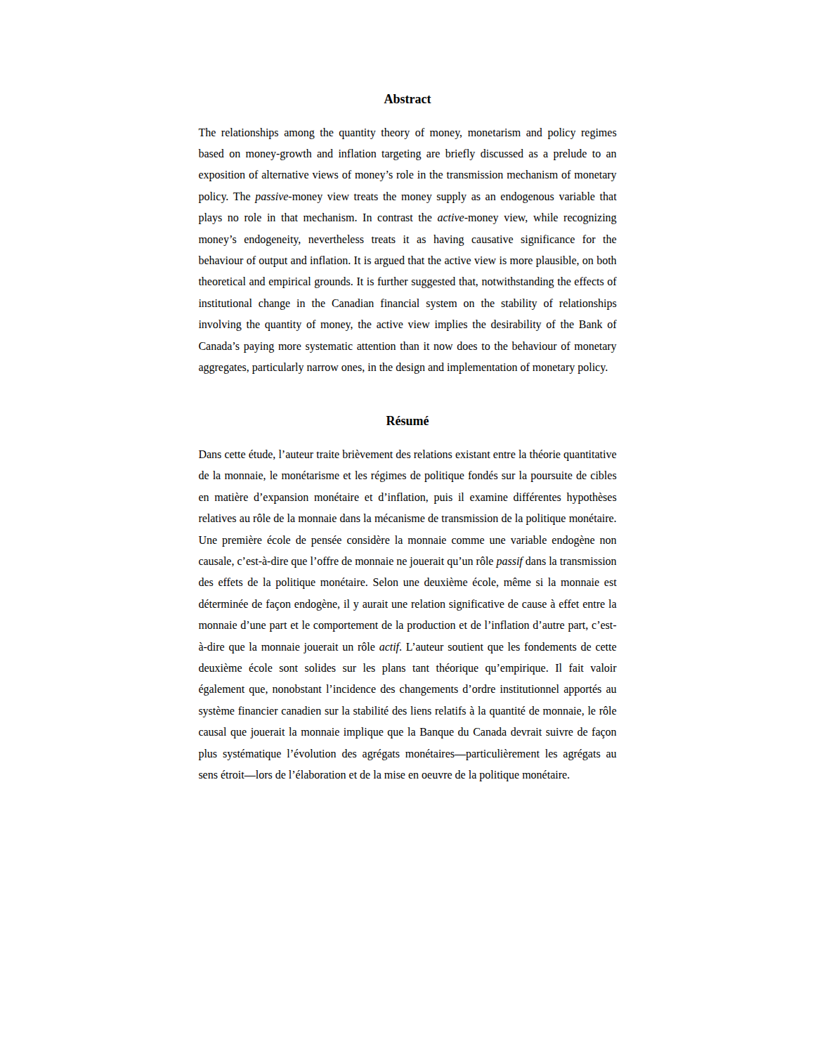Abstract
The relationships among the quantity theory of money, monetarism and policy regimes based on money-growth and inflation targeting are briefly discussed as a prelude to an exposition of alternative views of money’s role in the transmission mechanism of monetary policy. The passive-money view treats the money supply as an endogenous variable that plays no role in that mechanism. In contrast the active-money view, while recognizing money’s endogeneity, nevertheless treats it as having causative significance for the behaviour of output and inflation. It is argued that the active view is more plausible, on both theoretical and empirical grounds. It is further suggested that, notwithstanding the effects of institutional change in the Canadian financial system on the stability of relationships involving the quantity of money, the active view implies the desirability of the Bank of Canada’s paying more systematic attention than it now does to the behaviour of monetary aggregates, particularly narrow ones, in the design and implementation of monetary policy.
Résumé
Dans cette étude, l’auteur traite brièvement des relations existant entre la théorie quantitative de la monnaie, le monétarisme et les régimes de politique fondés sur la poursuite de cibles en matière d’expansion monétaire et d’inflation, puis il examine différentes hypothèses relatives au rôle de la monnaie dans la mécanisme de transmission de la politique monétaire. Une première école de pensée considère la monnaie comme une variable endogène non causale, c’est-à-dire que l’offre de monnaie ne jouerait qu’un rôle passif dans la transmission des effets de la politique monétaire. Selon une deuxième école, même si la monnaie est déterminée de façon endogène, il y aurait une relation significative de cause à effet entre la monnaie d’une part et le comportement de la production et de l’inflation d’autre part, c’est-à-dire que la monnaie jouerait un rôle actif. L’auteur soutient que les fondements de cette deuxième école sont solides sur les plans tant théorique qu’empirique. Il fait valoir également que, nonobstant l’incidence des changements d’ordre institutionnel apportés au système financier canadien sur la stabilité des liens relatifs à la quantité de monnaie, le rôle causal que jouerait la monnaie implique que la Banque du Canada devrait suivre de façon plus systématique l’évolution des agrégats monétaires—particulièrement les agrégats au sens étroit—lors de l’élaboration et de la mise en oeuvre de la politique monétaire.